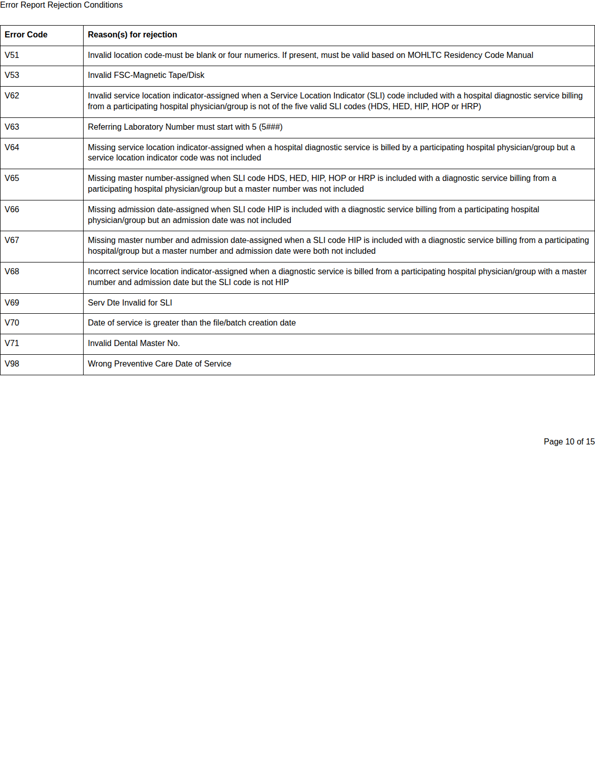Error Report Rejection Conditions
| Error Code | Reason(s) for rejection |
| --- | --- |
| V51 | Invalid location code-must be blank or four numerics. If present, must be valid based on MOHLTC Residency Code Manual |
| V53 | Invalid FSC-Magnetic Tape/Disk |
| V62 | Invalid service location indicator-assigned when a Service Location Indicator (SLI) code included with a hospital diagnostic service billing from a participating hospital physician/group is not of the five valid SLI codes (HDS, HED, HIP, HOP or HRP) |
| V63 | Referring Laboratory Number must start with 5 (5###) |
| V64 | Missing service location indicator-assigned when a hospital diagnostic service is billed by a participating hospital physician/group but a service location indicator code was not included |
| V65 | Missing master number-assigned when SLI code HDS, HED, HIP, HOP or HRP is included with a diagnostic service billing from a participating hospital physician/group but a master number was not included |
| V66 | Missing admission date-assigned when SLI code HIP is included with a diagnostic service billing from a participating hospital physician/group but an admission date was not included |
| V67 | Missing master number and admission date-assigned when a SLI code HIP is included with a diagnostic service billing from a participating hospital/group but a master number and admission date were both not included |
| V68 | Incorrect service location indicator-assigned when a diagnostic service is billed from a participating hospital physician/group with a master number and admission date but the SLI code is not HIP |
| V69 | Serv Dte Invalid for SLI |
| V70 | Date of service is greater than the file/batch creation date |
| V71 | Invalid Dental Master No. |
| V98 | Wrong Preventive Care Date of Service |
Page 10 of 15